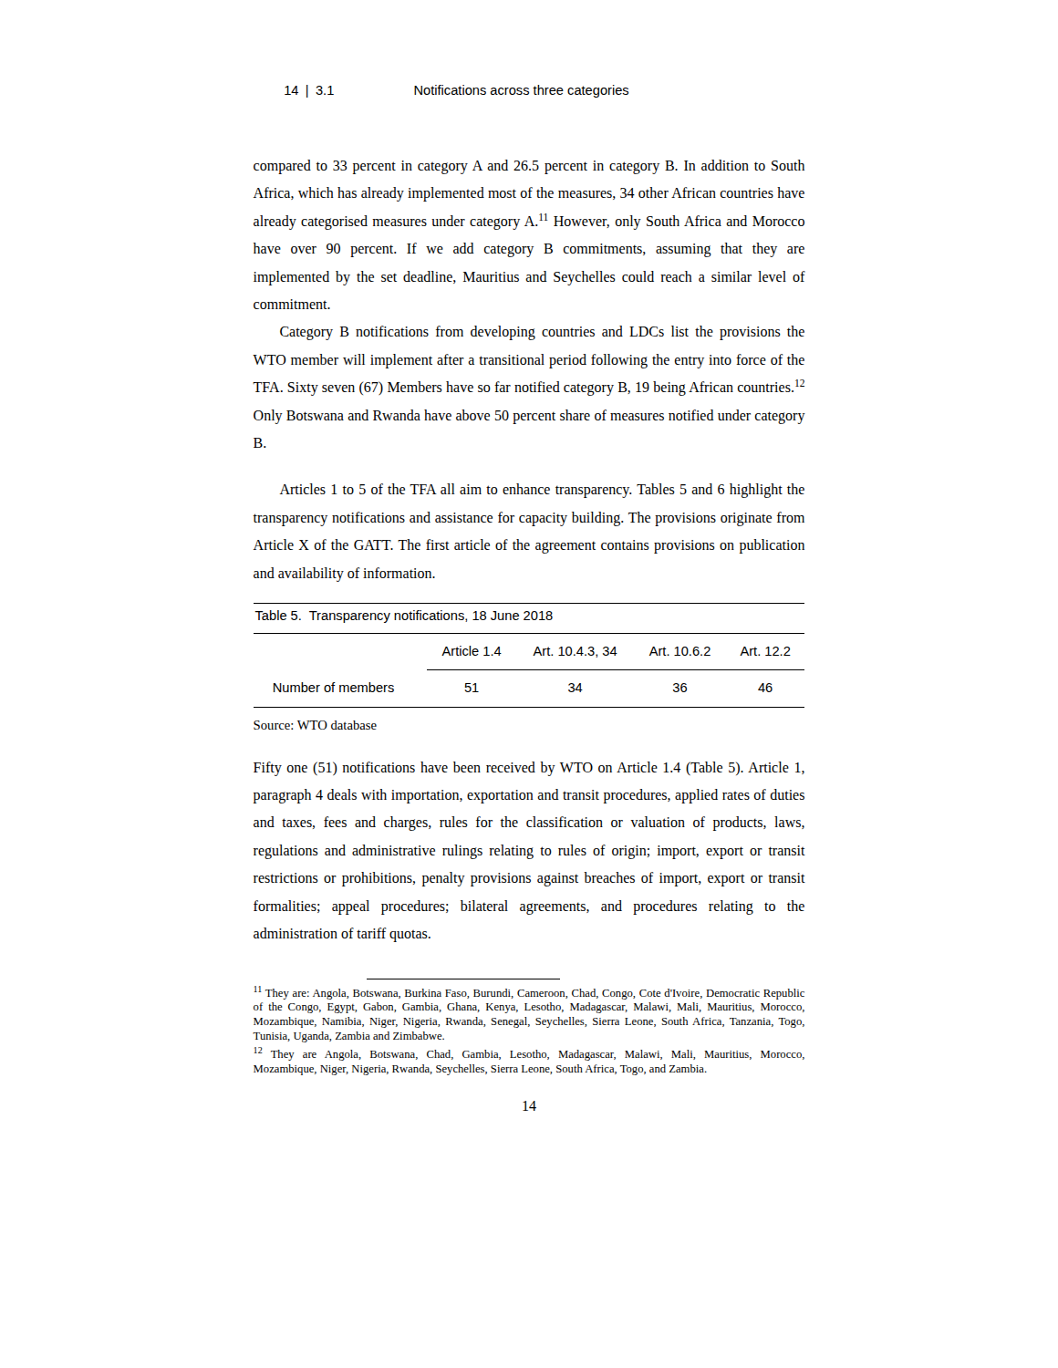14|3.1 Notifications across three categories
compared to 33 percent in category A and 26.5 percent in category B. In addition to South Africa, which has already implemented most of the measures, 34 other African countries have already categorised measures under category A.11 However, only South Africa and Morocco have over 90 percent. If we add category B commitments, assuming that they are implemented by the set deadline, Mauritius and Seychelles could reach a similar level of commitment.
Category B notifications from developing countries and LDCs list the provisions the WTO member will implement after a transitional period following the entry into force of the TFA. Sixty seven (67) Members have so far notified category B, 19 being African countries.12 Only Botswana and Rwanda have above 50 percent share of measures notified under category B.
Articles 1 to 5 of the TFA all aim to enhance transparency. Tables 5 and 6 highlight the transparency notifications and assistance for capacity building. The provisions originate from Article X of the GATT. The first article of the agreement contains provisions on publication and availability of information.
Table 5. Transparency notifications, 18 June 2018
| | Article 1.4 | Art. 10.4.3, 34 | Art. 10.6.2 | Art. 12.2 |
| --- | --- | --- | --- | --- |
| Number of members | 51 | 34 | 36 | 46 |
Source: WTO database
Fifty one (51) notifications have been received by WTO on Article 1.4 (Table 5). Article 1, paragraph 4 deals with importation, exportation and transit procedures, applied rates of duties and taxes, fees and charges, rules for the classification or valuation of products, laws, regulations and administrative rulings relating to rules of origin; import, export or transit restrictions or prohibitions, penalty provisions against breaches of import, export or transit formalities; appeal procedures; bilateral agreements, and procedures relating to the administration of tariff quotas.
11 They are: Angola, Botswana, Burkina Faso, Burundi, Cameroon, Chad, Congo, Cote d'Ivoire, Democratic Republic of the Congo, Egypt, Gabon, Gambia, Ghana, Kenya, Lesotho, Madagascar, Malawi, Mali, Mauritius, Morocco, Mozambique, Namibia, Niger, Nigeria, Rwanda, Senegal, Seychelles, Sierra Leone, South Africa, Tanzania, Togo, Tunisia, Uganda, Zambia and Zimbabwe.
12 They are Angola, Botswana, Chad, Gambia, Lesotho, Madagascar, Malawi, Mali, Mauritius, Morocco, Mozambique, Niger, Nigeria, Rwanda, Seychelles, Sierra Leone, South Africa, Togo, and Zambia.
14